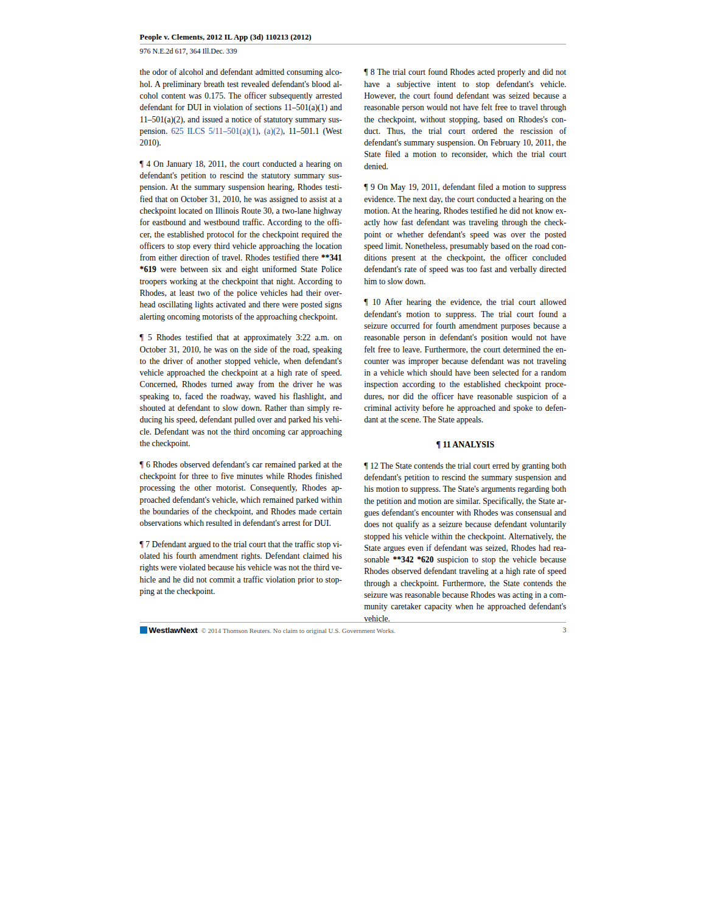People v. Clements, 2012 IL App (3d) 110213 (2012)
976 N.E.2d 617, 364 Ill.Dec. 339
the odor of alcohol and defendant admitted consuming alcohol. A preliminary breath test revealed defendant's blood alcohol content was 0.175. The officer subsequently arrested defendant for DUI in violation of sections 11–501(a)(1) and 11–501(a)(2), and issued a notice of statutory summary suspension. 625 ILCS 5/11–501(a)(1), (a)(2), 11–501.1 (West 2010).
¶ 4 On January 18, 2011, the court conducted a hearing on defendant's petition to rescind the statutory summary suspension. At the summary suspension hearing, Rhodes testified that on October 31, 2010, he was assigned to assist at a checkpoint located on Illinois Route 30, a two-lane highway for eastbound and westbound traffic. According to the officer, the established protocol for the checkpoint required the officers to stop every third vehicle approaching the location from either direction of travel. Rhodes testified there **341 *619 were between six and eight uniformed State Police troopers working at the checkpoint that night. According to Rhodes, at least two of the police vehicles had their overhead oscillating lights activated and there were posted signs alerting oncoming motorists of the approaching checkpoint.
¶ 5 Rhodes testified that at approximately 3:22 a.m. on October 31, 2010, he was on the side of the road, speaking to the driver of another stopped vehicle, when defendant's vehicle approached the checkpoint at a high rate of speed. Concerned, Rhodes turned away from the driver he was speaking to, faced the roadway, waved his flashlight, and shouted at defendant to slow down. Rather than simply reducing his speed, defendant pulled over and parked his vehicle. Defendant was not the third oncoming car approaching the checkpoint.
¶ 6 Rhodes observed defendant's car remained parked at the checkpoint for three to five minutes while Rhodes finished processing the other motorist. Consequently, Rhodes approached defendant's vehicle, which remained parked within the boundaries of the checkpoint, and Rhodes made certain observations which resulted in defendant's arrest for DUI.
¶ 7 Defendant argued to the trial court that the traffic stop violated his fourth amendment rights. Defendant claimed his rights were violated because his vehicle was not the third vehicle and he did not commit a traffic violation prior to stopping at the checkpoint.
¶ 8 The trial court found Rhodes acted properly and did not have a subjective intent to stop defendant's vehicle. However, the court found defendant was seized because a reasonable person would not have felt free to travel through the checkpoint, without stopping, based on Rhodes's conduct. Thus, the trial court ordered the rescission of defendant's summary suspension. On February 10, 2011, the State filed a motion to reconsider, which the trial court denied.
¶ 9 On May 19, 2011, defendant filed a motion to suppress evidence. The next day, the court conducted a hearing on the motion. At the hearing, Rhodes testified he did not know exactly how fast defendant was traveling through the checkpoint or whether defendant's speed was over the posted speed limit. Nonetheless, presumably based on the road conditions present at the checkpoint, the officer concluded defendant's rate of speed was too fast and verbally directed him to slow down.
¶ 10 After hearing the evidence, the trial court allowed defendant's motion to suppress. The trial court found a seizure occurred for fourth amendment purposes because a reasonable person in defendant's position would not have felt free to leave. Furthermore, the court determined the encounter was improper because defendant was not traveling in a vehicle which should have been selected for a random inspection according to the established checkpoint procedures, nor did the officer have reasonable suspicion of a criminal activity before he approached and spoke to defendant at the scene. The State appeals.
¶ 11 ANALYSIS
¶ 12 The State contends the trial court erred by granting both defendant's petition to rescind the summary suspension and his motion to suppress. The State's arguments regarding both the petition and motion are similar. Specifically, the State argues defendant's encounter with Rhodes was consensual and does not qualify as a seizure because defendant voluntarily stopped his vehicle within the checkpoint. Alternatively, the State argues even if defendant was seized, Rhodes had reasonable **342 *620 suspicion to stop the vehicle because Rhodes observed defendant traveling at a high rate of speed through a checkpoint. Furthermore, the State contends the seizure was reasonable because Rhodes was acting in a community caretaker capacity when he approached defendant's vehicle.
WestlawNext
© 2014 Thomson Reuters. No claim to original U.S. Government Works.
3